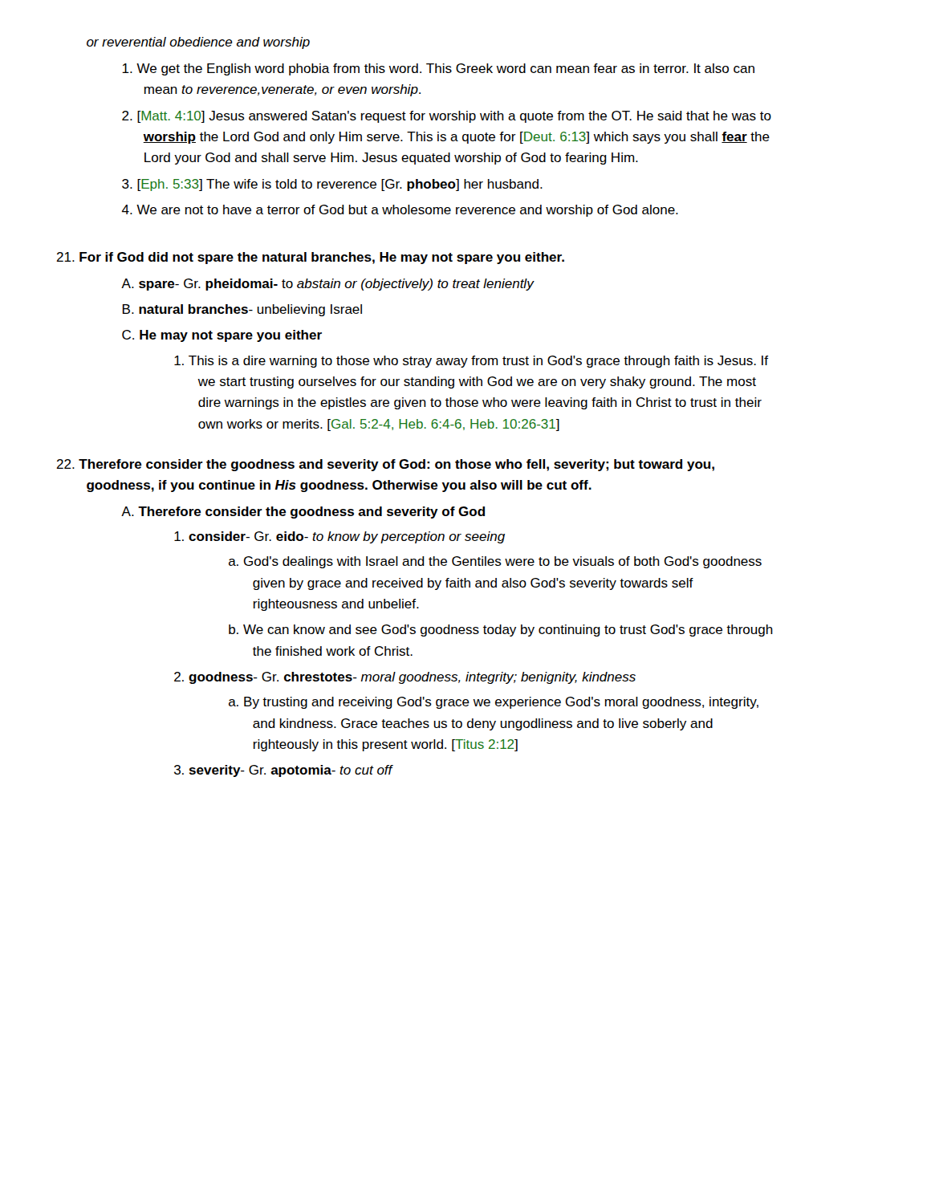or reverential obedience and worship
1. We get the English word phobia from this word. This Greek word can mean fear as in terror. It also can mean to reverence,venerate, or even worship.
2. [Matt. 4:10] Jesus answered Satan's request for worship with a quote from the OT. He said that he was to worship the Lord God and only Him serve. This is a quote for [Deut. 6:13] which says you shall fear the Lord your God and shall serve Him. Jesus equated worship of God to fearing Him.
3. [Eph. 5:33] The wife is told to reverence [Gr. phobeo] her husband.
4. We are not to have a terror of God but a wholesome reverence and worship of God alone.
21. For if God did not spare the natural branches, He may not spare you either.
A. spare- Gr. pheidomai- to abstain or (objectively) to treat leniently
B. natural branches- unbelieving Israel
C. He may not spare you either
1. This is a dire warning to those who stray away from trust in God's grace through faith is Jesus. If we start trusting ourselves for our standing with God we are on very shaky ground. The most dire warnings in the epistles are given to those who were leaving faith in Christ to trust in their own works or merits. [Gal. 5:2-4, Heb. 6:4-6, Heb. 10:26-31]
22. Therefore consider the goodness and severity of God: on those who fell, severity; but toward you, goodness, if you continue in His goodness. Otherwise you also will be cut off.
A. Therefore consider the goodness and severity of God
1. consider- Gr. eido- to know by perception or seeing
a. God's dealings with Israel and the Gentiles were to be visuals of both God's goodness given by grace and received by faith and also God's severity towards self righteousness and unbelief.
b. We can know and see God's goodness today by continuing to trust God's grace through the finished work of Christ.
2. goodness- Gr. chrestotes- moral goodness, integrity; benignity, kindness
a. By trusting and receiving God's grace we experience God's moral goodness, integrity, and kindness. Grace teaches us to deny ungodliness and to live soberly and righteously in this present world. [Titus 2:12]
3. severity- Gr. apotomia- to cut off